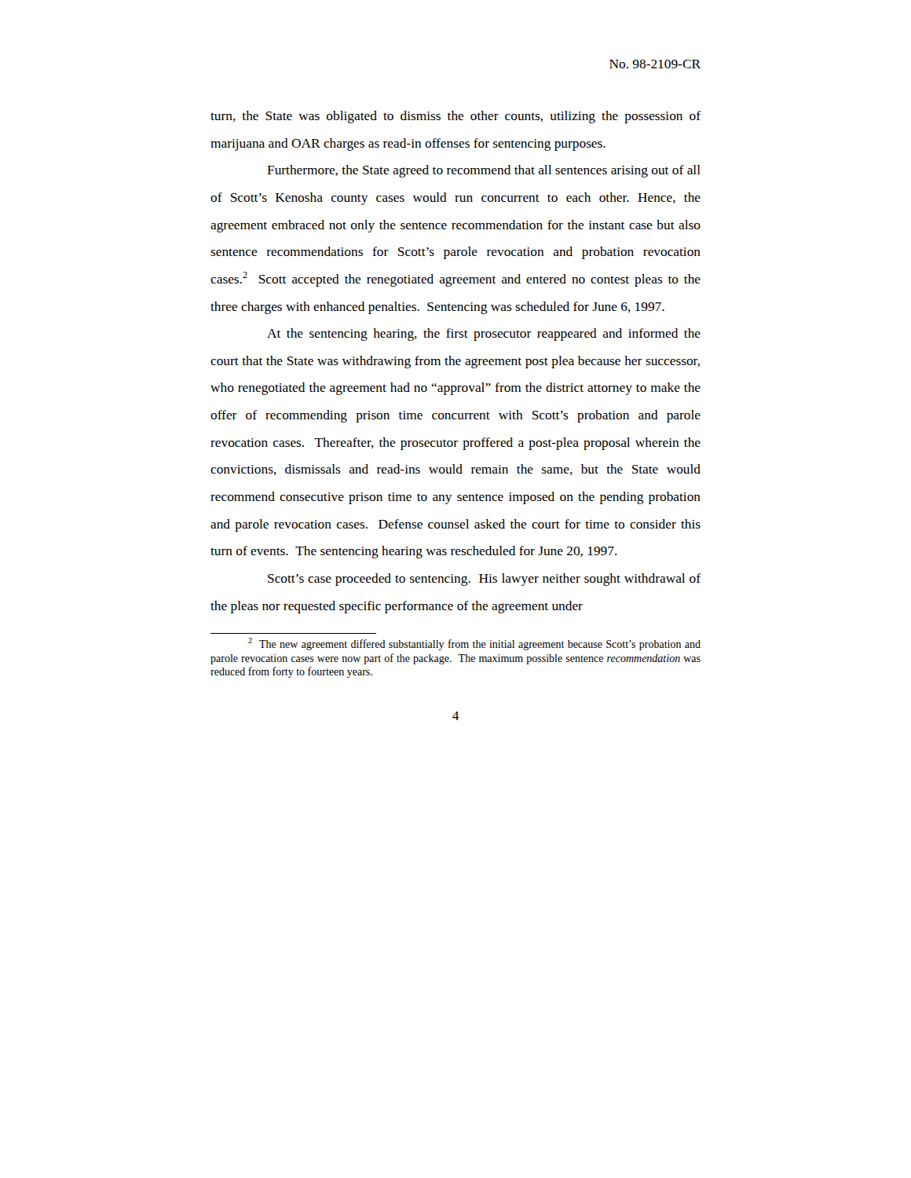No. 98-2109-CR
turn, the State was obligated to dismiss the other counts, utilizing the possession of marijuana and OAR charges as read-in offenses for sentencing purposes.
Furthermore, the State agreed to recommend that all sentences arising out of all of Scott’s Kenosha county cases would run concurrent to each other. Hence, the agreement embraced not only the sentence recommendation for the instant case but also sentence recommendations for Scott’s parole revocation and probation revocation cases.2 Scott accepted the renegotiated agreement and entered no contest pleas to the three charges with enhanced penalties. Sentencing was scheduled for June 6, 1997.
At the sentencing hearing, the first prosecutor reappeared and informed the court that the State was withdrawing from the agreement post plea because her successor, who renegotiated the agreement had no “approval” from the district attorney to make the offer of recommending prison time concurrent with Scott’s probation and parole revocation cases. Thereafter, the prosecutor proffered a post-plea proposal wherein the convictions, dismissals and read-ins would remain the same, but the State would recommend consecutive prison time to any sentence imposed on the pending probation and parole revocation cases. Defense counsel asked the court for time to consider this turn of events. The sentencing hearing was rescheduled for June 20, 1997.
Scott’s case proceeded to sentencing. His lawyer neither sought withdrawal of the pleas nor requested specific performance of the agreement under
2 The new agreement differed substantially from the initial agreement because Scott’s probation and parole revocation cases were now part of the package. The maximum possible sentence recommendation was reduced from forty to fourteen years.
4